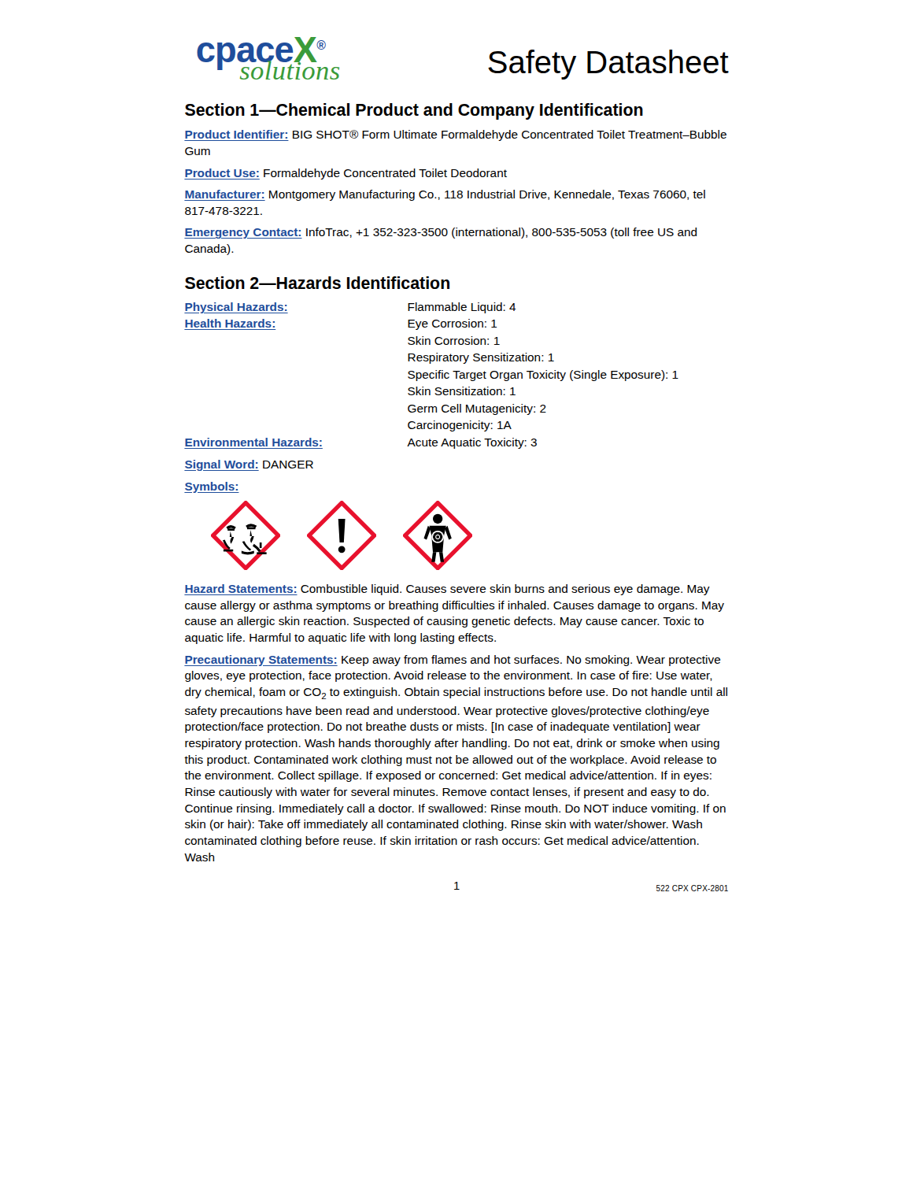cpace X® solutions
Safety Datasheet
Section 1—Chemical Product and Company Identification
Product Identifier: BIG SHOT® Form Ultimate Formaldehyde Concentrated Toilet Treatment–Bubble Gum
Product Use: Formaldehyde Concentrated Toilet Deodorant
Manufacturer: Montgomery Manufacturing Co., 118 Industrial Drive, Kennedale, Texas 76060, tel 817-478-3221.
Emergency Contact: InfoTrac, +1 352-323-3500 (international), 800-535-5053 (toll free US and Canada).
Section 2—Hazards Identification
| Physical Hazards: | Flammable Liquid: 4 |
| Health Hazards: | Eye Corrosion: 1 |
| | Skin Corrosion: 1 |
| | Respiratory Sensitization: 1 |
| | Specific Target Organ Toxicity (Single Exposure): 1 |
| | Skin Sensitization: 1 |
| | Germ Cell Mutagenicity: 2 |
| | Carcinogenicity: 1A |
| Environmental Hazards: | Acute Aquatic Toxicity: 3 |
Signal Word: DANGER
Symbols:
Hazard Statements: Combustible liquid. Causes severe skin burns and serious eye damage. May cause allergy or asthma symptoms or breathing difficulties if inhaled. Causes damage to organs. May cause an allergic skin reaction. Suspected of causing genetic defects. May cause cancer. Toxic to aquatic life. Harmful to aquatic life with long lasting effects.
Precautionary Statements: Keep away from flames and hot surfaces. No smoking. Wear protective gloves, eye protection, face protection. Avoid release to the environment. In case of fire: Use water, dry chemical, foam or CO2 to extinguish. Obtain special instructions before use. Do not handle until all safety precautions have been read and understood. Wear protective gloves/protective clothing/eye protection/face protection. Do not breathe dusts or mists. [In case of inadequate ventilation] wear respiratory protection. Wash hands thoroughly after handling. Do not eat, drink or smoke when using this product. Contaminated work clothing must not be allowed out of the workplace. Avoid release to the environment. Collect spillage. If exposed or concerned: Get medical advice/attention. If in eyes: Rinse cautiously with water for several minutes. Remove contact lenses, if present and easy to do. Continue rinsing. Immediately call a doctor. If swallowed: Rinse mouth. Do NOT induce vomiting. If on skin (or hair): Take off immediately all contaminated clothing. Rinse skin with water/shower. Wash contaminated clothing before reuse. If skin irritation or rash occurs: Get medical advice/attention. Wash
1 522 CPX CPX-2801